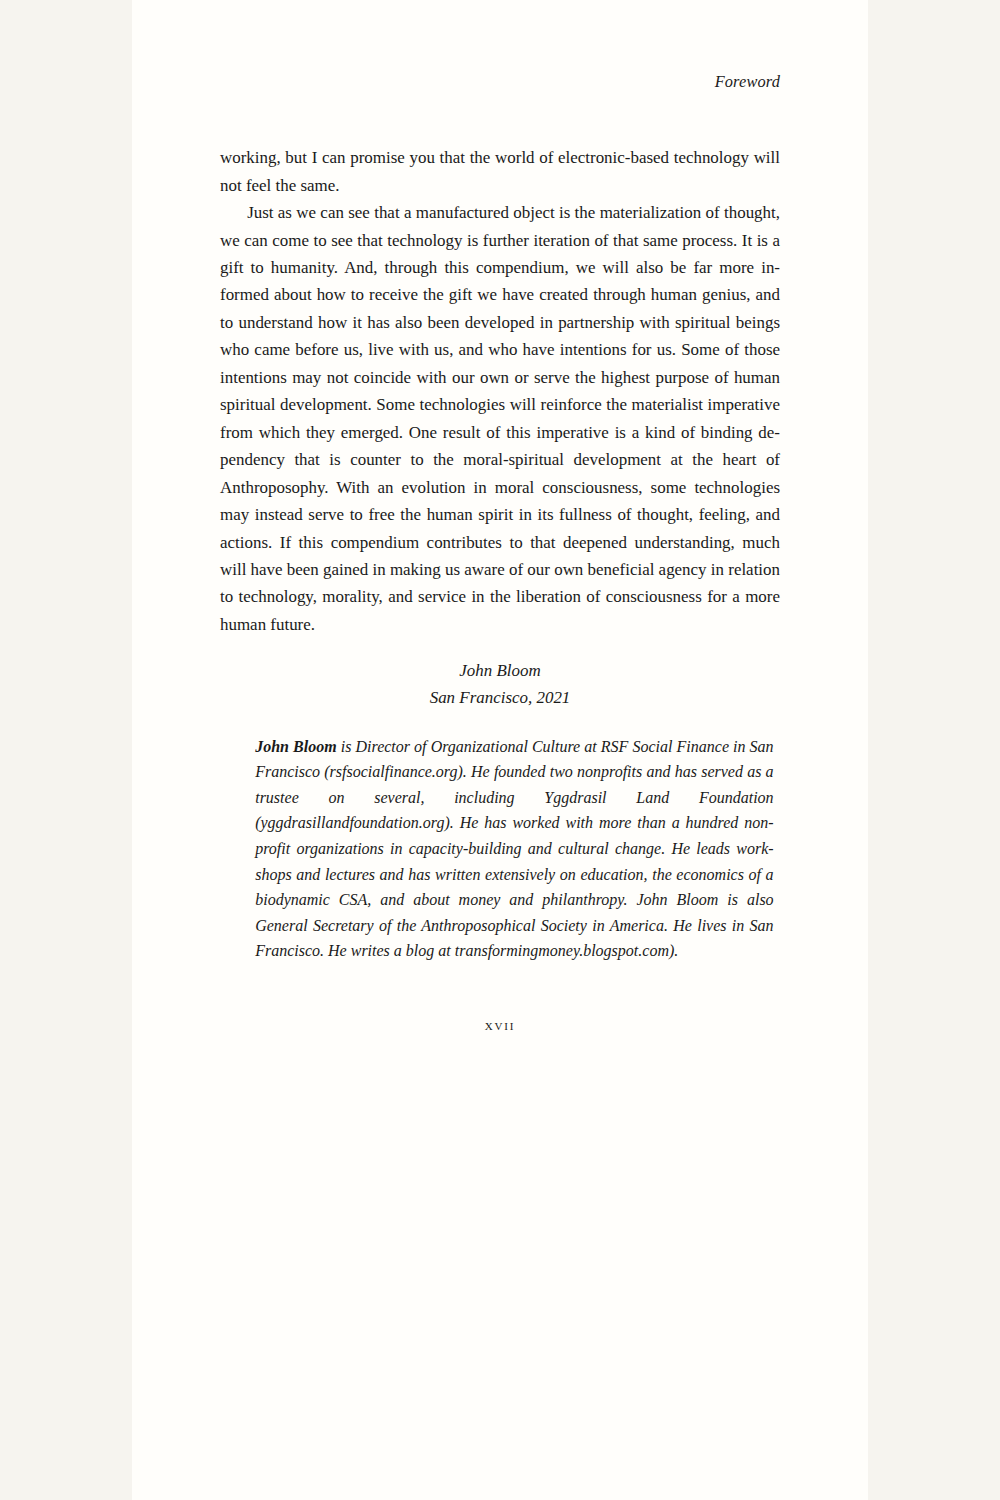Foreword
working, but I can promise you that the world of electronic-based technology will not feel the same.
Just as we can see that a manufactured object is the materialization of thought, we can come to see that technology is further iteration of that same process. It is a gift to humanity. And, through this compendium, we will also be far more informed about how to receive the gift we have created through human genius, and to understand how it has also been developed in partnership with spiritual beings who came before us, live with us, and who have intentions for us. Some of those intentions may not coincide with our own or serve the highest purpose of human spiritual development. Some technologies will reinforce the materialist imperative from which they emerged. One result of this imperative is a kind of binding dependency that is counter to the moral-spiritual development at the heart of Anthroposophy. With an evolution in moral consciousness, some technologies may instead serve to free the human spirit in its fullness of thought, feeling, and actions. If this compendium contributes to that deepened understanding, much will have been gained in making us aware of our own beneficial agency in relation to technology, morality, and service in the liberation of consciousness for a more human future.
John Bloom
San Francisco, 2021
John Bloom is Director of Organizational Culture at RSF Social Finance in San Francisco (rsfsocialfinance.org). He founded two nonprofits and has served as a trustee on several, including Yggdrasil Land Foundation (yggdrasillandfoundation.org). He has worked with more than a hundred nonprofit organizations in capacity-building and cultural change. He leads workshops and lectures and has written extensively on education, the economics of a biodynamic CSA, and about money and philanthropy. John Bloom is also General Secretary of the Anthroposophical Society in America. He lives in San Francisco. He writes a blog at transformingmoney.blogspot.com).
xvii